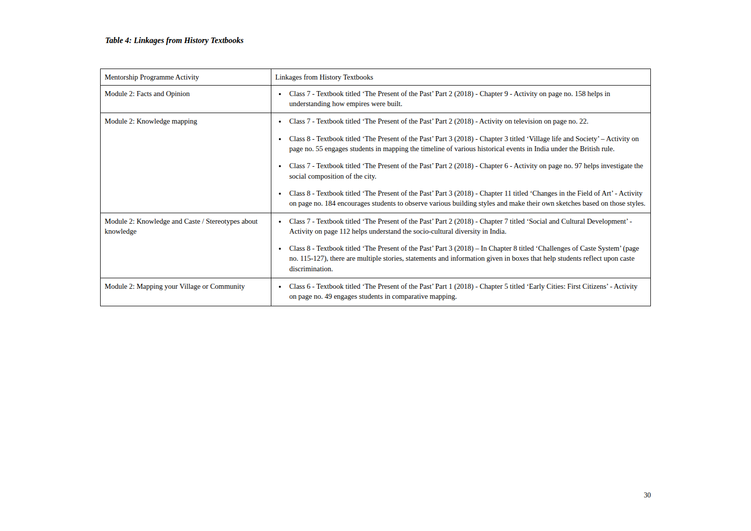Table 4: Linkages from History Textbooks
| Mentorship Programme Activity | Linkages from History Textbooks |
| --- | --- |
| Module 2: Facts and Opinion | Class 7 - Textbook titled ‘The Present of the Past’ Part 2 (2018) - Chapter 9 - Activity on page no. 158 helps in understanding how empires were built. |
| Module 2: Knowledge mapping | Class 7 - Textbook titled ‘The Present of the Past’ Part 2 (2018) - Activity on television on page no. 22. Class 8 - Textbook titled ‘The Present of the Past’ Part 3 (2018) - Chapter 3 titled ‘Village life and Society’ – Activity on page no. 55 engages students in mapping the timeline of various historical events in India under the British rule. Class 7 - Textbook titled ‘The Present of the Past’ Part 2 (2018) - Chapter 6 - Activity on page no. 97 helps investigate the social composition of the city. Class 8 - Textbook titled ‘The Present of the Past’ Part 3 (2018) - Chapter 11 titled ‘Changes in the Field of Art’ - Activity on page no. 184 encourages students to observe various building styles and make their own sketches based on those styles. |
| Module 2: Knowledge and Caste / Stereotypes about knowledge | Class 7 - Textbook titled ‘The Present of the Past’ Part 2 (2018) - Chapter 7 titled ‘Social and Cultural Development’ - Activity on page 112 helps understand the socio-cultural diversity in India. Class 8 - Textbook titled ‘The Present of the Past’ Part 3 (2018) – In Chapter 8 titled ‘Challenges of Caste System’ (page no. 115-127), there are multiple stories, statements and information given in boxes that help students reflect upon caste discrimination. |
| Module 2: Mapping your Village or Community | Class 6 - Textbook titled ‘The Present of the Past’ Part 1 (2018) - Chapter 5 titled ‘Early Cities: First Citizens’ - Activity on page no. 49 engages students in comparative mapping. |
30